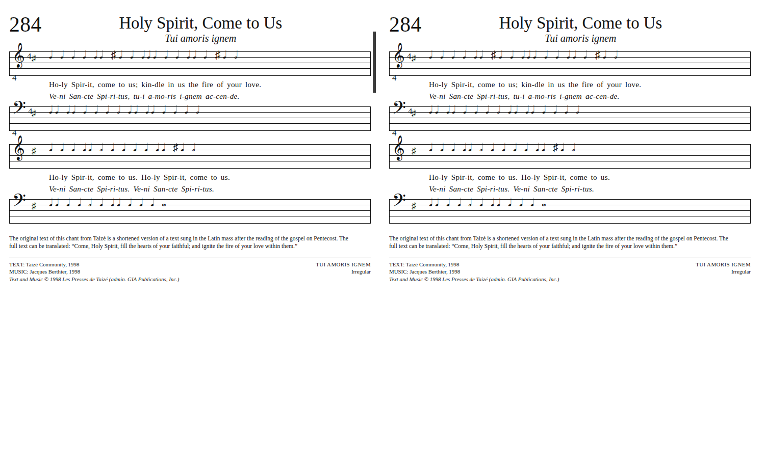284
Holy Spirit, Come to Us
Tui amoris ignem
𝄞4
4
♯
𝅘𝅥 𝅘𝅥 𝅘𝅥 𝅘𝅥 𝅘𝅥𝅘𝅥 ♯𝅘𝅥 𝅘𝅥 𝅘𝅥𝅘𝅥𝅘𝅥 𝅘𝅥 𝅘𝅥 𝅘𝅥𝅘𝅥 𝅘𝅥 ♯𝅘𝅥 𝅗𝅥
Ho‑ly Spir‑it, come to us; kin‑dle in us the fire of your love. Ve‑ni San‑cte Spi‑ri‑tus, tu‑i a‑mo‑ris i‑gnem ac‑cen‑de.
𝄢4
4
♯
𝅘𝅥𝅘𝅥 𝅘𝅥𝅘𝅥 𝅘𝅥 𝅘𝅥 𝅘𝅥 𝅗𝅥 𝅘𝅥𝅘𝅥 𝅘𝅥𝅘𝅥 𝅘𝅥 𝅘𝅥 𝅘𝅥 𝅗𝅥
𝄞
♯
𝅘𝅥 𝅘𝅥 𝅘𝅥 𝅘𝅥𝅘𝅥 𝅗𝅥 𝅘𝅥 𝅘𝅥 𝅘𝅥 𝅘𝅥 𝅘𝅥𝅘𝅥 ♯𝅘𝅥 𝅗𝅥
Ho‑ly Spir‑it, come to us. Ho‑ly Spir‑it, come to us. Ve‑ni San‑cte Spi‑ri‑tus. Ve‑ni San‑cte Spi‑ri‑tus.
𝄢
♯
𝅘𝅥𝅘𝅥 𝅘𝅥 𝅘𝅥 𝅗𝅥 𝅘𝅥 𝅘𝅥𝅘𝅥 𝅘𝅥 𝅘𝅥 𝅘𝅥 𝅝
The original text of this chant from Taizé is a shortened version of a text sung in the Latin mass after the reading of the gospel on Pentecost. The full text can be translated: “Come, Holy Spirit, fill the hearts of your faithful; and ignite the fire of your love within them.”
TEXT: Taizé Community, 1998
MUSIC: Jacques Berthier, 1998
Text and Music © 1998 Les Presses de Taizé (admin. GIA Publications, Inc.)
TUI AMORIS IGNEM
Irregular
284
Holy Spirit, Come to Us
Tui amoris ignem
𝄞4
4
♯
𝅘𝅥 𝅘𝅥 𝅘𝅥 𝅘𝅥 𝅘𝅥𝅘𝅥 ♯𝅘𝅥 𝅘𝅥 𝅘𝅥𝅘𝅥𝅘𝅥 𝅘𝅥 𝅘𝅥 𝅘𝅥𝅘𝅥 𝅘𝅥 ♯𝅘𝅥 𝅗𝅥
Ho‑ly Spir‑it, come to us; kin‑dle in us the fire of your love. Ve‑ni San‑cte Spi‑ri‑tus, tu‑i a‑mo‑ris i‑gnem ac‑cen‑de.
𝄢4
4
♯
𝅘𝅥𝅘𝅥 𝅘𝅥𝅘𝅥 𝅘𝅥 𝅘𝅥 𝅘𝅥 𝅗𝅥 𝅘𝅥𝅘𝅥 𝅘𝅥𝅘𝅥 𝅘𝅥 𝅘𝅥 𝅘𝅥 𝅗𝅥
𝄞
♯
𝅘𝅥 𝅘𝅥 𝅘𝅥 𝅘𝅥𝅘𝅥 𝅗𝅥 𝅘𝅥 𝅘𝅥 𝅘𝅥 𝅘𝅥 𝅘𝅥𝅘𝅥 ♯𝅘𝅥 𝅗𝅥
Ho‑ly Spir‑it, come to us. Ho‑ly Spir‑it, come to us. Ve‑ni San‑cte Spi‑ri‑tus. Ve‑ni San‑cte Spi‑ri‑tus.
𝄢
♯
𝅘𝅥𝅘𝅥 𝅘𝅥 𝅘𝅥 𝅗𝅥 𝅘𝅥 𝅘𝅥𝅘𝅥 𝅘𝅥 𝅘𝅥 𝅘𝅥 𝅝
The original text of this chant from Taizé is a shortened version of a text sung in the Latin mass after the reading of the gospel on Pentecost. The full text can be translated: “Come, Holy Spirit, fill the hearts of your faithful; and ignite the fire of your love within them.”
TEXT: Taizé Community, 1998
MUSIC: Jacques Berthier, 1998
Text and Music © 1998 Les Presses de Taizé (admin. GIA Publications, Inc.)
TUI AMORIS IGNEM
Irregular